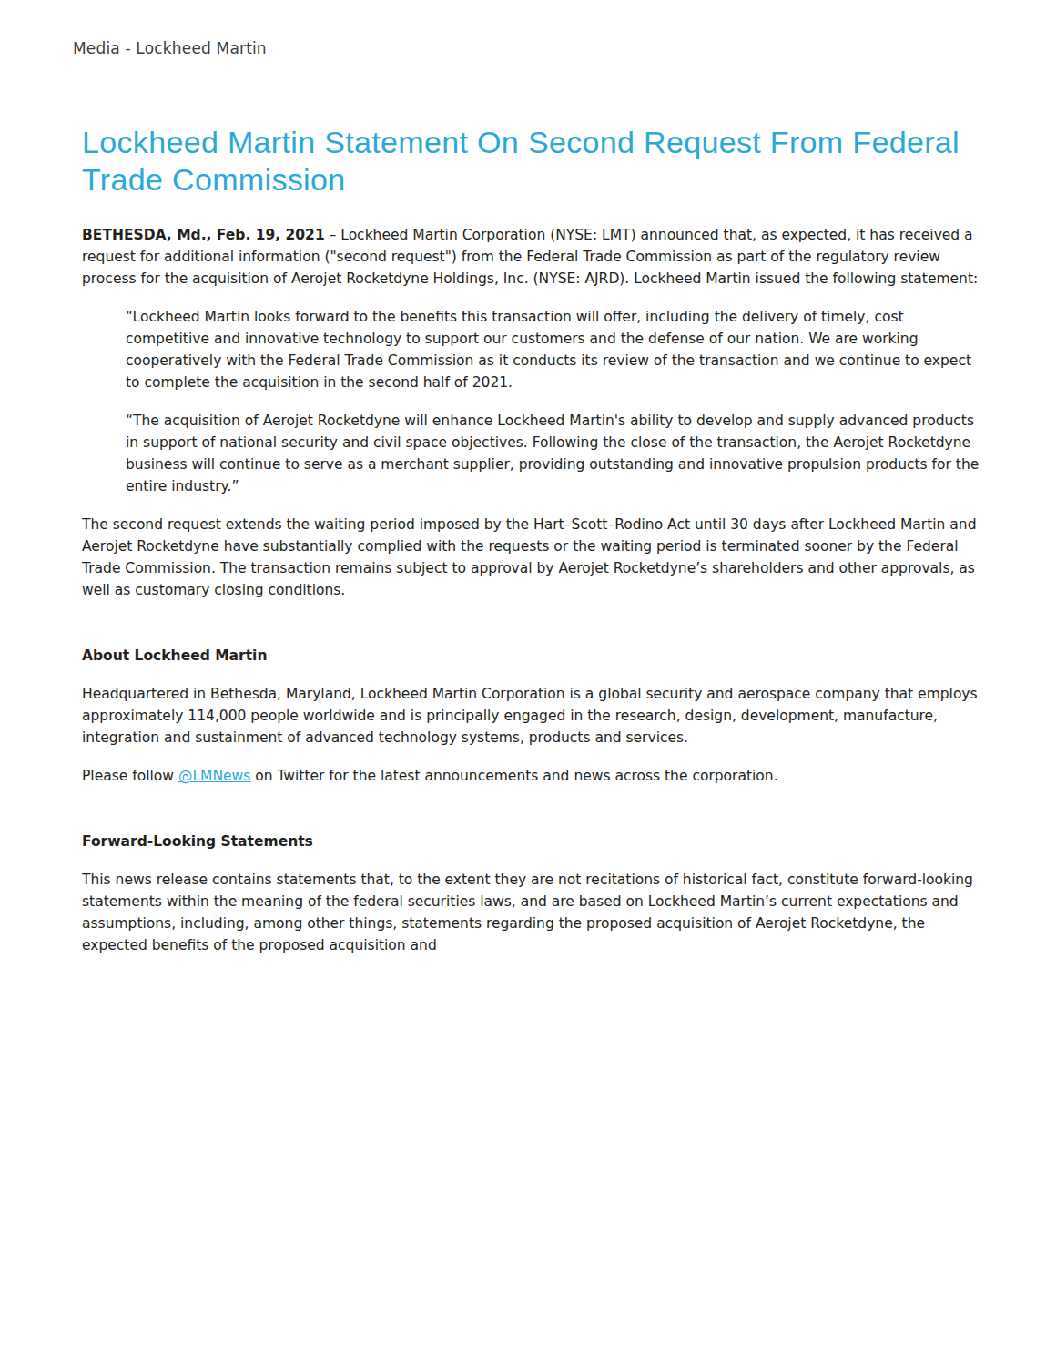Media - Lockheed Martin
Lockheed Martin Statement On Second Request From Federal Trade Commission
BETHESDA, Md., Feb. 19, 2021 – Lockheed Martin Corporation (NYSE: LMT) announced that, as expected, it has received a request for additional information ("second request") from the Federal Trade Commission as part of the regulatory review process for the acquisition of Aerojet Rocketdyne Holdings, Inc. (NYSE: AJRD). Lockheed Martin issued the following statement:
“Lockheed Martin looks forward to the benefits this transaction will offer, including the delivery of timely, cost competitive and innovative technology to support our customers and the defense of our nation. We are working cooperatively with the Federal Trade Commission as it conducts its review of the transaction and we continue to expect to complete the acquisition in the second half of 2021.
“The acquisition of Aerojet Rocketdyne will enhance Lockheed Martin's ability to develop and supply advanced products in support of national security and civil space objectives. Following the close of the transaction, the Aerojet Rocketdyne business will continue to serve as a merchant supplier, providing outstanding and innovative propulsion products for the entire industry.”
The second request extends the waiting period imposed by the Hart–Scott–Rodino Act until 30 days after Lockheed Martin and Aerojet Rocketdyne have substantially complied with the requests or the waiting period is terminated sooner by the Federal Trade Commission. The transaction remains subject to approval by Aerojet Rocketdyne’s shareholders and other approvals, as well as customary closing conditions.
About Lockheed Martin
Headquartered in Bethesda, Maryland, Lockheed Martin Corporation is a global security and aerospace company that employs approximately 114,000 people worldwide and is principally engaged in the research, design, development, manufacture, integration and sustainment of advanced technology systems, products and services.
Please follow @LMNews on Twitter for the latest announcements and news across the corporation.
Forward-Looking Statements
This news release contains statements that, to the extent they are not recitations of historical fact, constitute forward-looking statements within the meaning of the federal securities laws, and are based on Lockheed Martin’s current expectations and assumptions, including, among other things, statements regarding the proposed acquisition of Aerojet Rocketdyne, the expected benefits of the proposed acquisition and